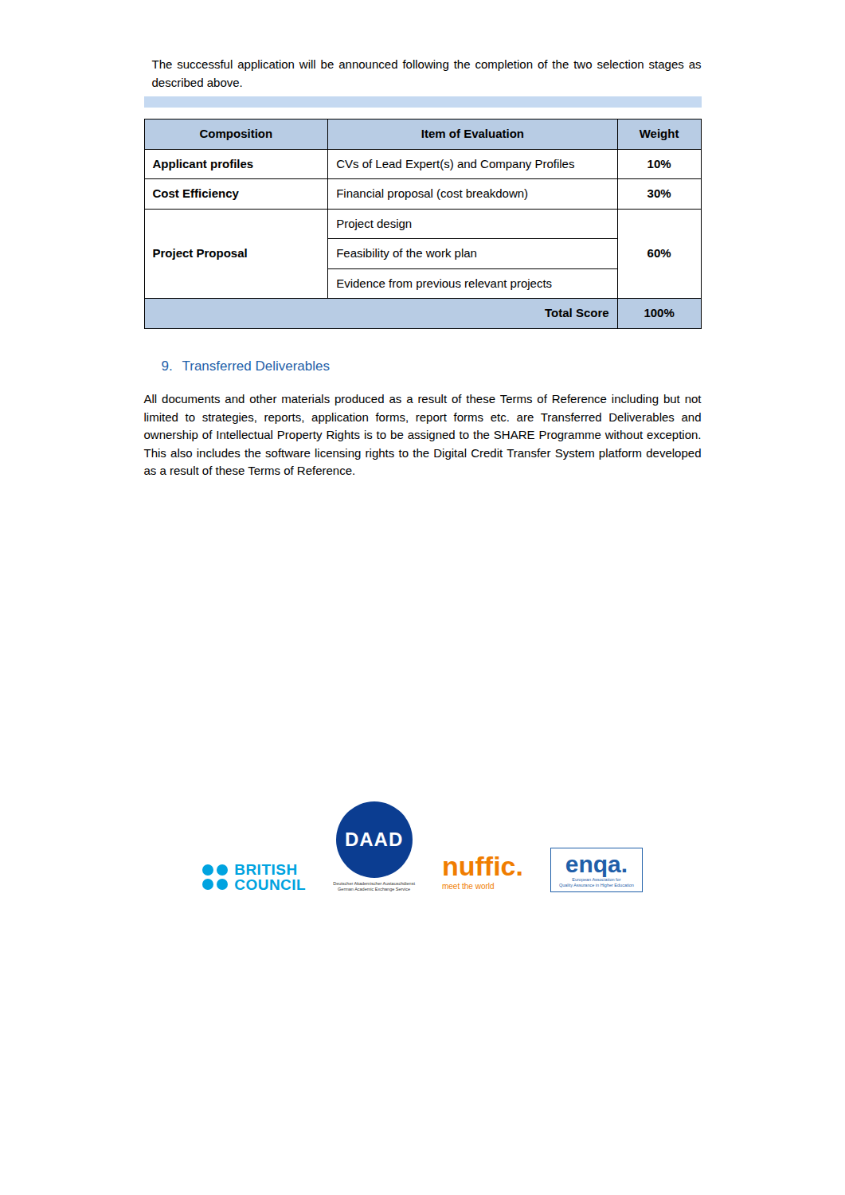The successful application will be announced following the completion of the two selection stages as described above.
| Composition | Item of Evaluation | Weight |
| --- | --- | --- |
| Applicant profiles | CVs of Lead Expert(s) and Company Profiles | 10% |
| Cost Efficiency | Financial proposal (cost breakdown) | 30% |
| Project Proposal | Project design | 60% |
| Feasibility of the work plan |
| Evidence from previous relevant projects |
| Total Score | 100% |
9. Transferred Deliverables
All documents and other materials produced as a result of these Terms of Reference including but not limited to strategies, reports, application forms, report forms etc. are Transferred Deliverables and ownership of Intellectual Property Rights is to be assigned to the SHARE Programme without exception. This also includes the software licensing rights to the Digital Credit Transfer System platform developed as a result of these Terms of Reference.
BRITISHCOUNCIL
DAAD
Deutscher Akademischer Austauschdienst
German Academic Exchange Service
nuffic.
meet the world
enqa.
European Association for
Quality Assurance in Higher Education